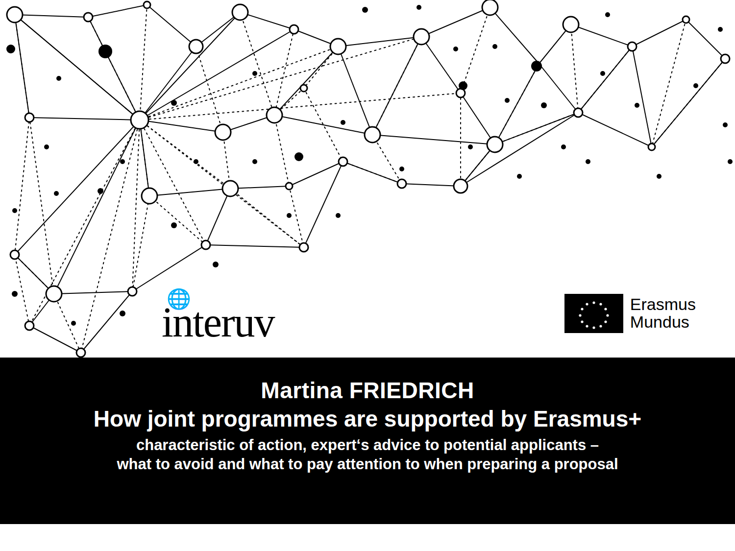🌐
interuv
Erasmus
Mundus
Martina FRIEDRICH
How joint programmes are supported by Erasmus+
characteristic of action, expert‘s advice to potential applicants –
what to avoid and what to pay attention to when preparing a proposal